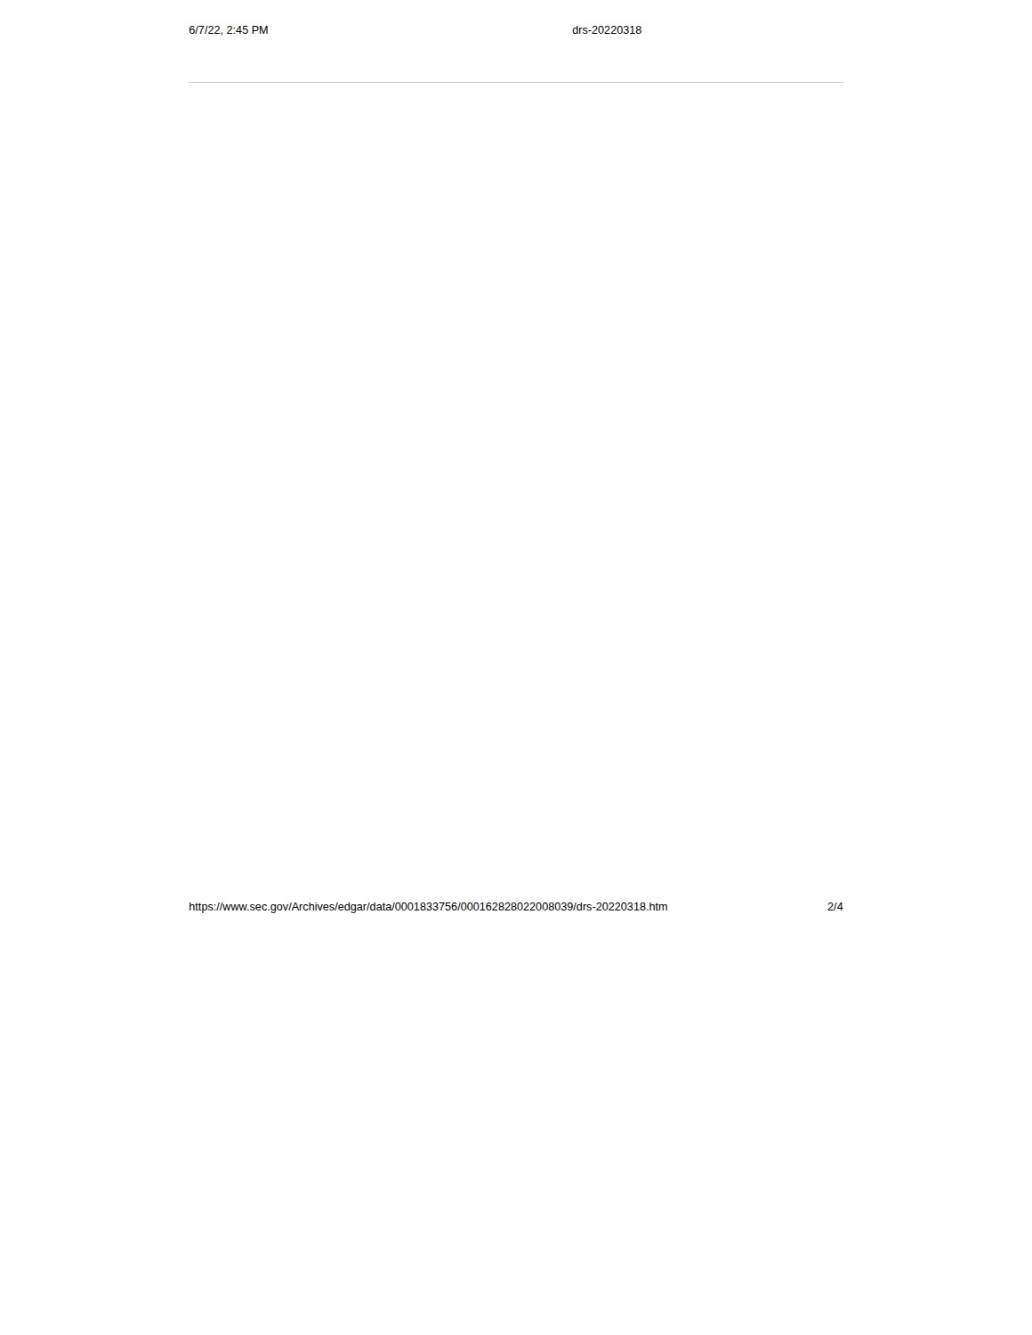6/7/22, 2:45 PM
drs-20220318
https://www.sec.gov/Archives/edgar/data/0001833756/000162828022008039/drs-20220318.htm
2/4